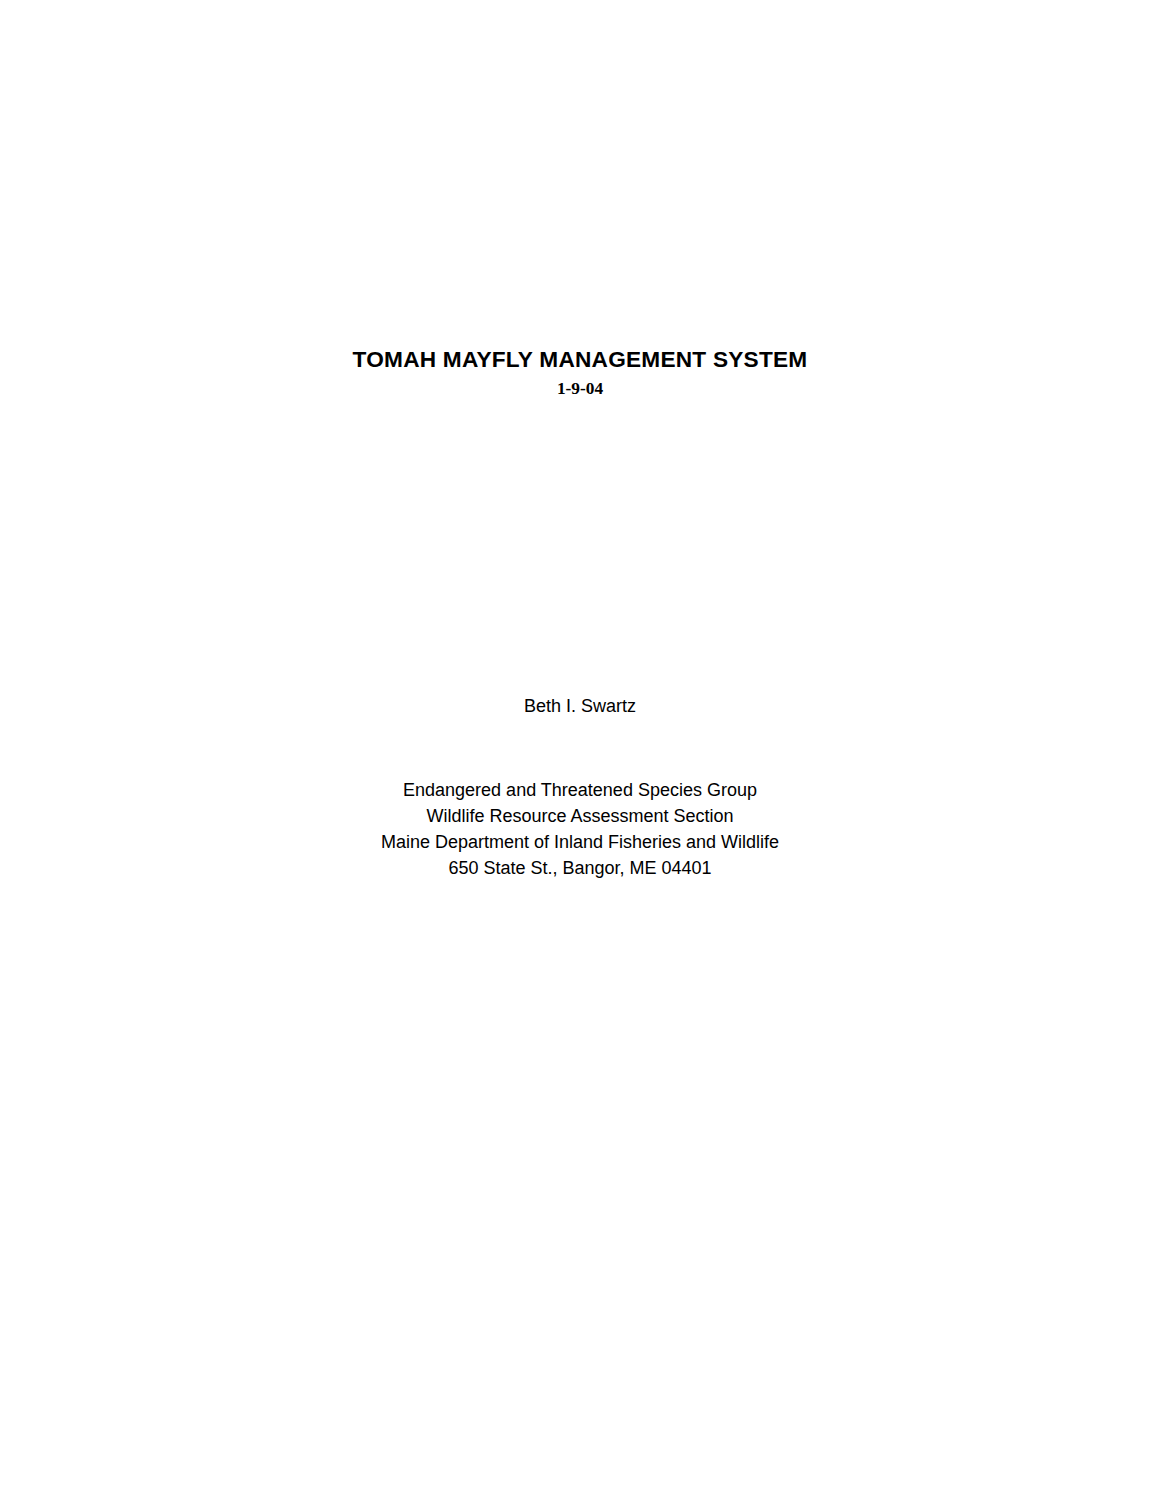TOMAH MAYFLY MANAGEMENT SYSTEM
1-9-04
Beth I. Swartz
Endangered and Threatened Species Group
Wildlife Resource Assessment Section
Maine Department of Inland Fisheries and Wildlife
650 State St., Bangor, ME 04401